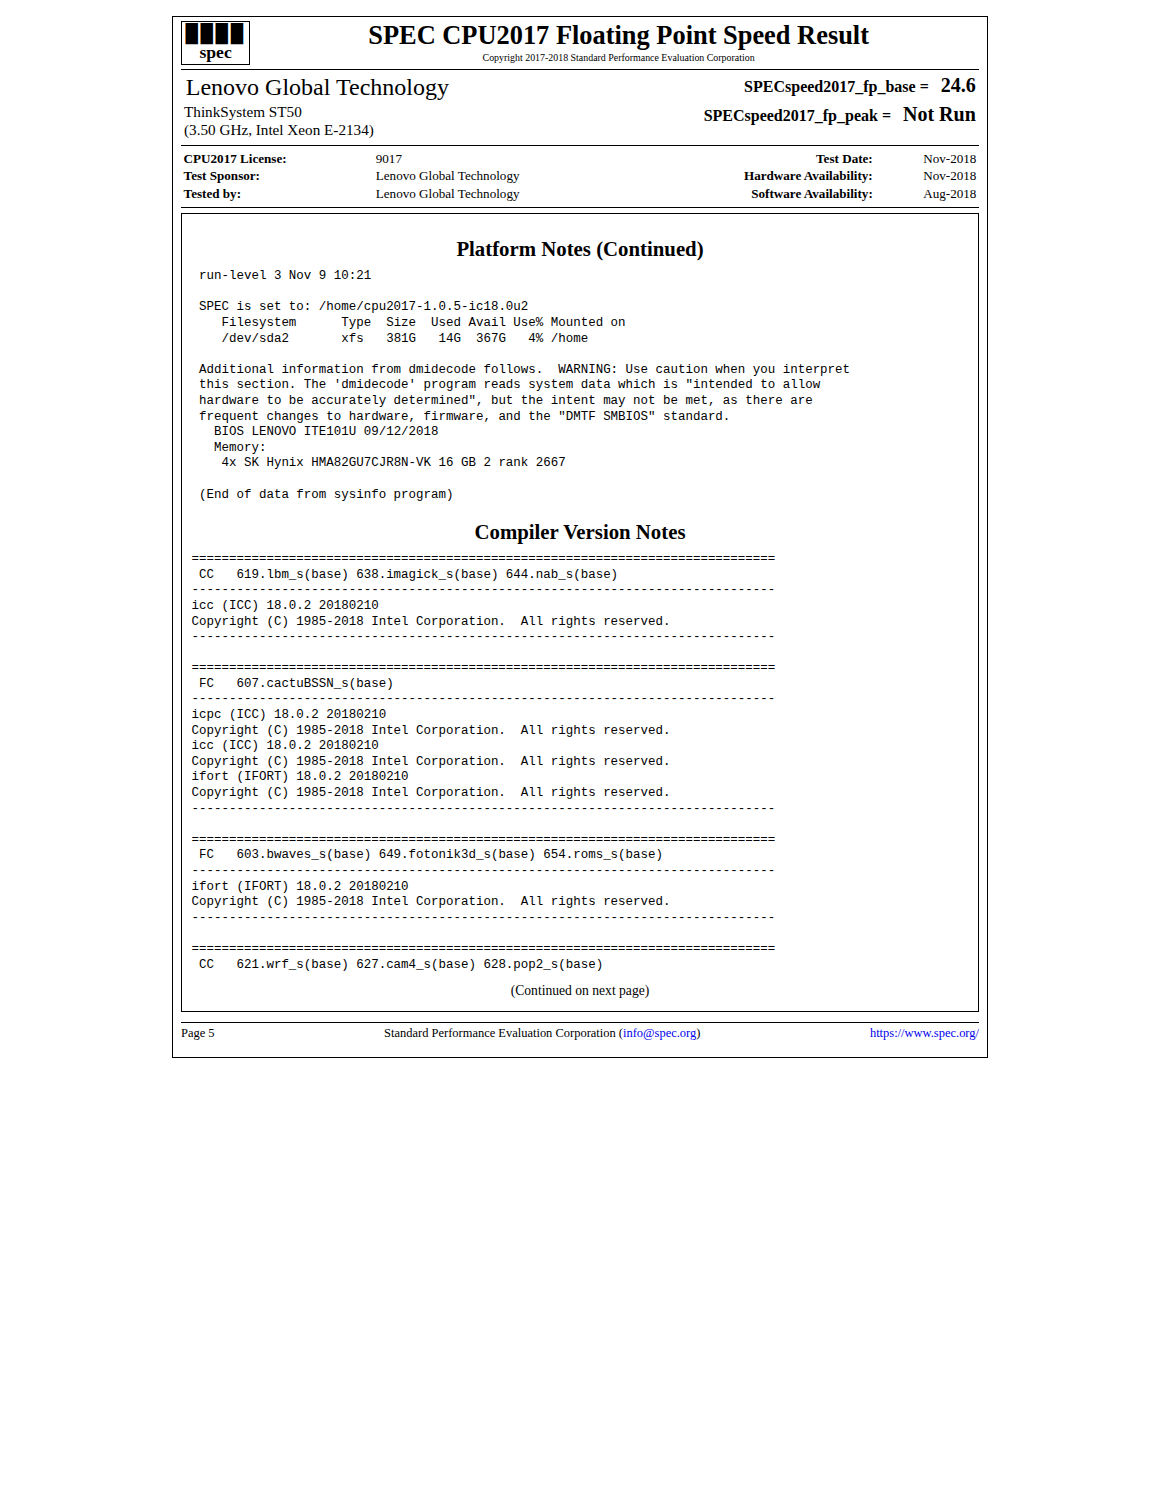████
spec
SPEC CPU2017 Floating Point Speed Result
Copyright 2017-2018 Standard Performance Evaluation Corporation
| Lenovo Global Technology | SPECspeed2017_fp_base = 24.6 |
| ThinkSystem ST50 (3.50 GHz, Intel Xeon E-2134) | SPECspeed2017_fp_peak = Not Run |
| CPU2017 License: | 9017 | Test Date: | Nov-2018 |
| Test Sponsor: | Lenovo Global Technology | Hardware Availability: | Nov-2018 |
| Tested by: | Lenovo Global Technology | Software Availability: | Aug-2018 |
Platform Notes (Continued)
 run-level 3 Nov 9 10:21

 SPEC is set to: /home/cpu2017-1.0.5-ic18.0u2
    Filesystem      Type  Size  Used Avail Use% Mounted on
    /dev/sda2       xfs   381G   14G  367G   4% /home

 Additional information from dmidecode follows.  WARNING: Use caution when you interpret
 this section. The 'dmidecode' program reads system data which is "intended to allow
 hardware to be accurately determined", but the intent may not be met, as there are
 frequent changes to hardware, firmware, and the "DMTF SMBIOS" standard.
   BIOS LENOVO ITE101U 09/12/2018
   Memory:
    4x SK Hynix HMA82GU7CJR8N-VK 16 GB 2 rank 2667

 (End of data from sysinfo program)
Compiler Version Notes
==============================================================================
 CC   619.lbm_s(base) 638.imagick_s(base) 644.nab_s(base)
------------------------------------------------------------------------------
icc (ICC) 18.0.2 20180210
Copyright (C) 1985-2018 Intel Corporation.  All rights reserved.
------------------------------------------------------------------------------

==============================================================================
 FC   607.cactuBSSN_s(base)
------------------------------------------------------------------------------
icpc (ICC) 18.0.2 20180210
Copyright (C) 1985-2018 Intel Corporation.  All rights reserved.
icc (ICC) 18.0.2 20180210
Copyright (C) 1985-2018 Intel Corporation.  All rights reserved.
ifort (IFORT) 18.0.2 20180210
Copyright (C) 1985-2018 Intel Corporation.  All rights reserved.
------------------------------------------------------------------------------

==============================================================================
 FC   603.bwaves_s(base) 649.fotonik3d_s(base) 654.roms_s(base)
------------------------------------------------------------------------------
ifort (IFORT) 18.0.2 20180210
Copyright (C) 1985-2018 Intel Corporation.  All rights reserved.
------------------------------------------------------------------------------

==============================================================================
 CC   621.wrf_s(base) 627.cam4_s(base) 628.pop2_s(base)
(Continued on next page)
Page 5 Standard Performance Evaluation Corporation (info@spec.org) https://www.spec.org/